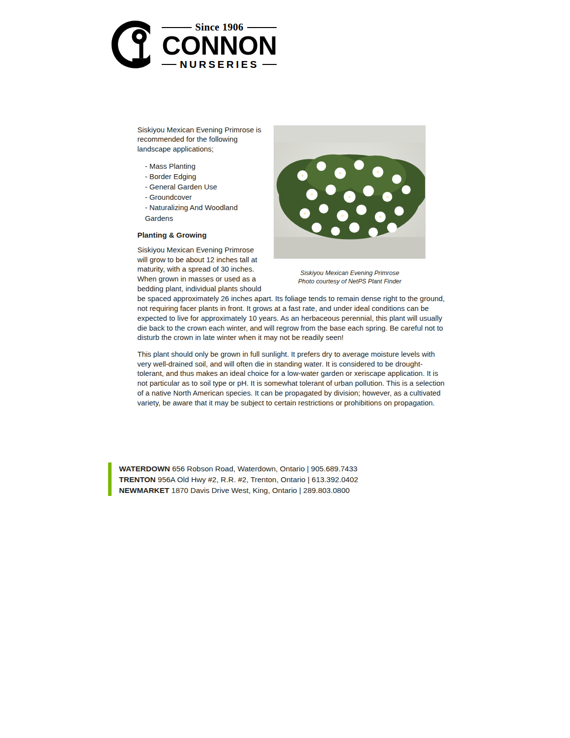Since 1906
CONNON
NURSERIES
Siskiyou Mexican Evening Primrose
Photo courtesy of NetPS Plant Finder
Siskiyou Mexican Evening Primrose is recommended for the following landscape applications;
- Mass Planting
- Border Edging
- General Garden Use
- Groundcover
- Naturalizing And Woodland Gardens
Planting & Growing
Siskiyou Mexican Evening Primrose will grow to be about 12 inches tall at maturity, with a spread of 30 inches. When grown in masses or used as a bedding plant, individual plants should be spaced approximately 26 inches apart. Its foliage tends to remain dense right to the ground, not requiring facer plants in front. It grows at a fast rate, and under ideal conditions can be expected to live for approximately 10 years. As an herbaceous perennial, this plant will usually die back to the crown each winter, and will regrow from the base each spring. Be careful not to disturb the crown in late winter when it may not be readily seen!
This plant should only be grown in full sunlight. It prefers dry to average moisture levels with very well-drained soil, and will often die in standing water. It is considered to be drought-tolerant, and thus makes an ideal choice for a low-water garden or xeriscape application. It is not particular as to soil type or pH. It is somewhat tolerant of urban pollution. This is a selection of a native North American species. It can be propagated by division; however, as a cultivated variety, be aware that it may be subject to certain restrictions or prohibitions on propagation.
WATERDOWN 656 Robson Road, Waterdown, Ontario | 905.689.7433
TRENTON 956A Old Hwy #2, R.R. #2, Trenton, Ontario | 613.392.0402
NEWMARKET 1870 Davis Drive West, King, Ontario | 289.803.0800